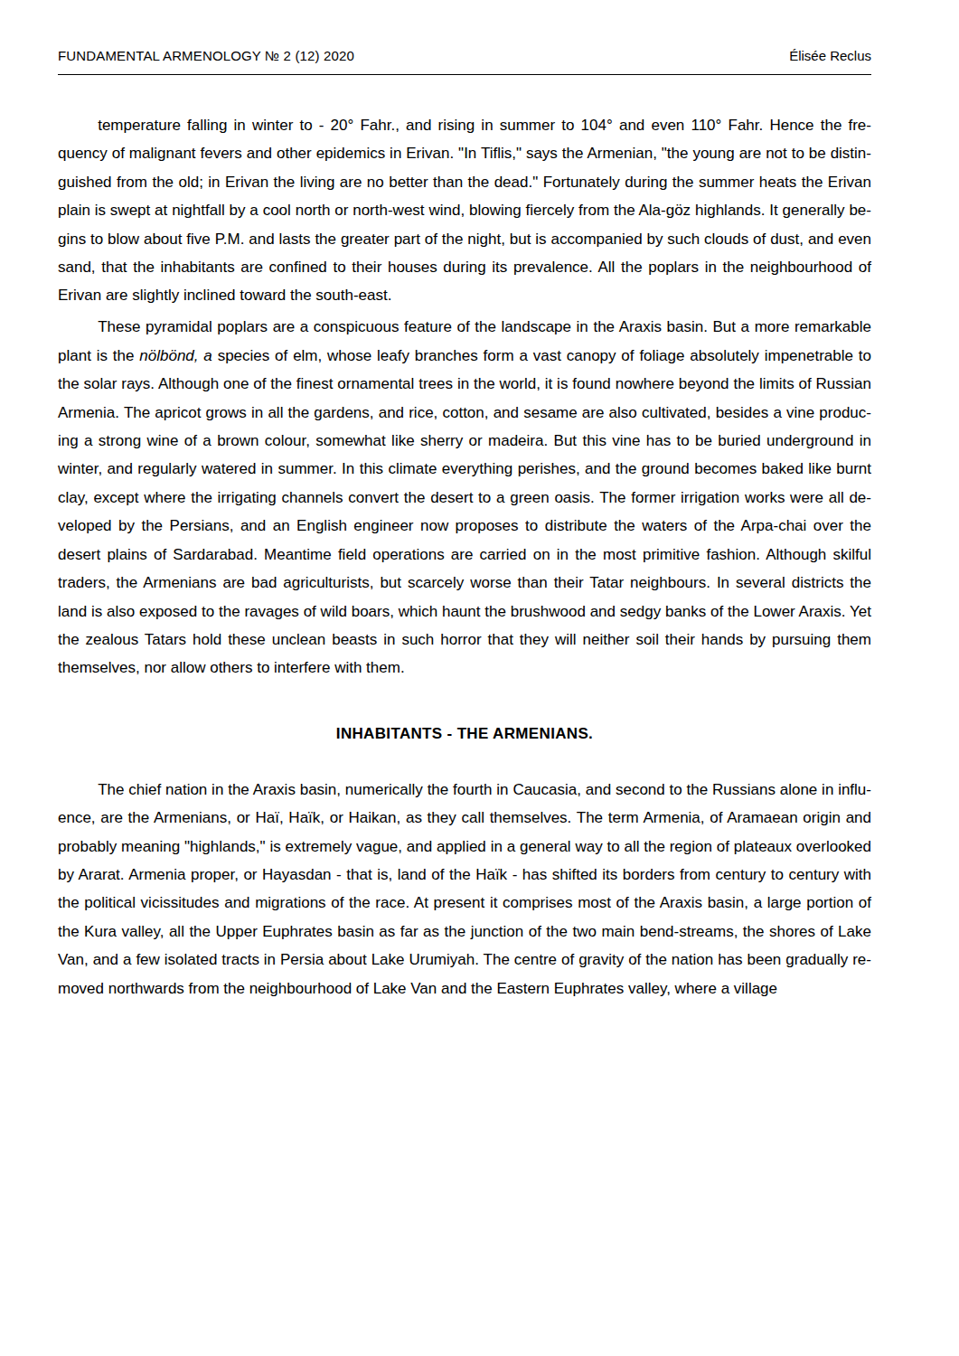FUNDAMENTAL ARMENOLOGY № 2 (12) 2020 Élisée Reclus
temperature falling in winter to - 20° Fahr., and rising in summer to 104° and even 110° Fahr. Hence the frequency of malignant fevers and other epidemics in Erivan. "In Tiflis," says the Armenian, "the young are not to be distinguished from the old; in Erivan the living are no better than the dead." Fortunately during the summer heats the Erivan plain is swept at nightfall by a cool north or north-west wind, blowing fiercely from the Ala-göz highlands. It generally begins to blow about five P.M. and lasts the greater part of the night, but is accompanied by such clouds of dust, and even sand, that the inhabitants are confined to their houses during its prevalence. All the poplars in the neighbourhood of Erivan are slightly inclined toward the south-east.
These pyramidal poplars are a conspicuous feature of the landscape in the Araxis basin. But a more remarkable plant is the nölbönd, a species of elm, whose leafy branches form a vast canopy of foliage absolutely impenetrable to the solar rays. Although one of the finest ornamental trees in the world, it is found nowhere beyond the limits of Russian Armenia. The apricot grows in all the gardens, and rice, cotton, and sesame are also cultivated, besides a vine producing a strong wine of a brown colour, somewhat like sherry or madeira. But this vine has to be buried underground in winter, and regularly watered in summer. In this climate everything perishes, and the ground becomes baked like burnt clay, except where the irrigating channels convert the desert to a green oasis. The former irrigation works were all developed by the Persians, and an English engineer now proposes to distribute the waters of the Arpa-chai over the desert plains of Sardarabad. Meantime field operations are carried on in the most primitive fashion. Although skilful traders, the Armenians are bad agriculturists, but scarcely worse than their Tatar neighbours. In several districts the land is also exposed to the ravages of wild boars, which haunt the brushwood and sedgy banks of the Lower Araxis. Yet the zealous Tatars hold these unclean beasts in such horror that they will neither soil their hands by pursuing them themselves, nor allow others to interfere with them.
INHABITANTS - THE ARMENIANS.
The chief nation in the Araxis basin, numerically the fourth in Caucasia, and second to the Russians alone in influence, are the Armenians, or Haï, Haïk, or Haikan, as they call themselves. The term Armenia, of Aramaean origin and probably meaning "highlands," is extremely vague, and applied in a general way to all the region of plateaux overlooked by Ararat. Armenia proper, or Hayasdan - that is, land of the Haïk - has shifted its borders from century to century with the political vicissitudes and migrations of the race. At present it comprises most of the Araxis basin, a large portion of the Kura valley, all the Upper Euphrates basin as far as the junction of the two main bend-streams, the shores of Lake Van, and a few isolated tracts in Persia about Lake Urumiyah. The centre of gravity of the nation has been gradually removed northwards from the neighbourhood of Lake Van and the Eastern Euphrates valley, where a village